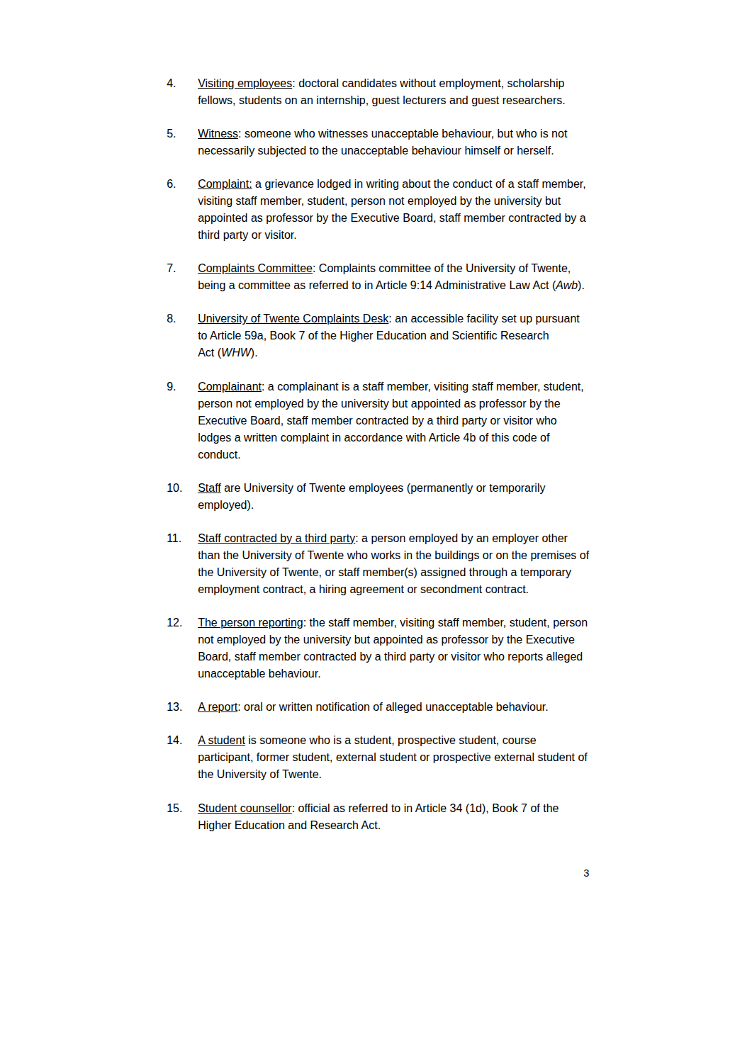Visiting employees: doctoral candidates without employment, scholarship fellows, students on an internship, guest lecturers and guest researchers.
Witness: someone who witnesses unacceptable behaviour, but who is not necessarily subjected to the unacceptable behaviour himself or herself.
Complaint: a grievance lodged in writing about the conduct of a staff member, visiting staff member, student, person not employed by the university but appointed as professor by the Executive Board, staff member contracted by a third party or visitor.
Complaints Committee: Complaints committee of the University of Twente, being a committee as referred to in Article 9:14 Administrative Law Act (Awb).
University of Twente Complaints Desk: an accessible facility set up pursuant to Article 59a, Book 7 of the Higher Education and Scientific Research Act (WHW).
Complainant: a complainant is a staff member, visiting staff member, student, person not employed by the university but appointed as professor by the Executive Board, staff member contracted by a third party or visitor who lodges a written complaint in accordance with Article 4b of this code of conduct.
Staff are University of Twente employees (permanently or temporarily employed).
Staff contracted by a third party: a person employed by an employer other than the University of Twente who works in the buildings or on the premises of the University of Twente, or staff member(s) assigned through a temporary employment contract, a hiring agreement or secondment contract.
The person reporting: the staff member, visiting staff member, student, person not employed by the university but appointed as professor by the Executive Board, staff member contracted by a third party or visitor who reports alleged unacceptable behaviour.
A report: oral or written notification of alleged unacceptable behaviour.
A student is someone who is a student, prospective student, course participant, former student, external student or prospective external student of the University of Twente.
Student counsellor: official as referred to in Article 34 (1d), Book 7 of the Higher Education and Research Act.
3